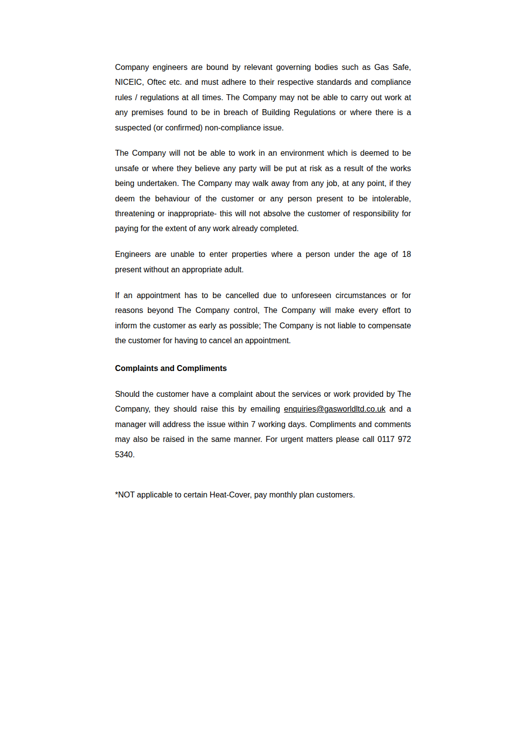Company engineers are bound by relevant governing bodies such as Gas Safe, NICEIC, Oftec etc. and must adhere to their respective standards and compliance rules / regulations at all times. The Company may not be able to carry out work at any premises found to be in breach of Building Regulations or where there is a suspected (or confirmed) non-compliance issue.
The Company will not be able to work in an environment which is deemed to be unsafe or where they believe any party will be put at risk as a result of the works being undertaken. The Company may walk away from any job, at any point, if they deem the behaviour of the customer or any person present to be intolerable, threatening or inappropriate- this will not absolve the customer of responsibility for paying for the extent of any work already completed.
Engineers are unable to enter properties where a person under the age of 18 present without an appropriate adult.
If an appointment has to be cancelled due to unforeseen circumstances or for reasons beyond The Company control, The Company will make every effort to inform the customer as early as possible; The Company is not liable to compensate the customer for having to cancel an appointment.
Complaints and Compliments
Should the customer have a complaint about the services or work provided by The Company, they should raise this by emailing enquiries@gasworldltd.co.uk and a manager will address the issue within 7 working days. Compliments and comments may also be raised in the same manner. For urgent matters please call 0117 972 5340.
*NOT applicable to certain Heat-Cover, pay monthly plan customers.